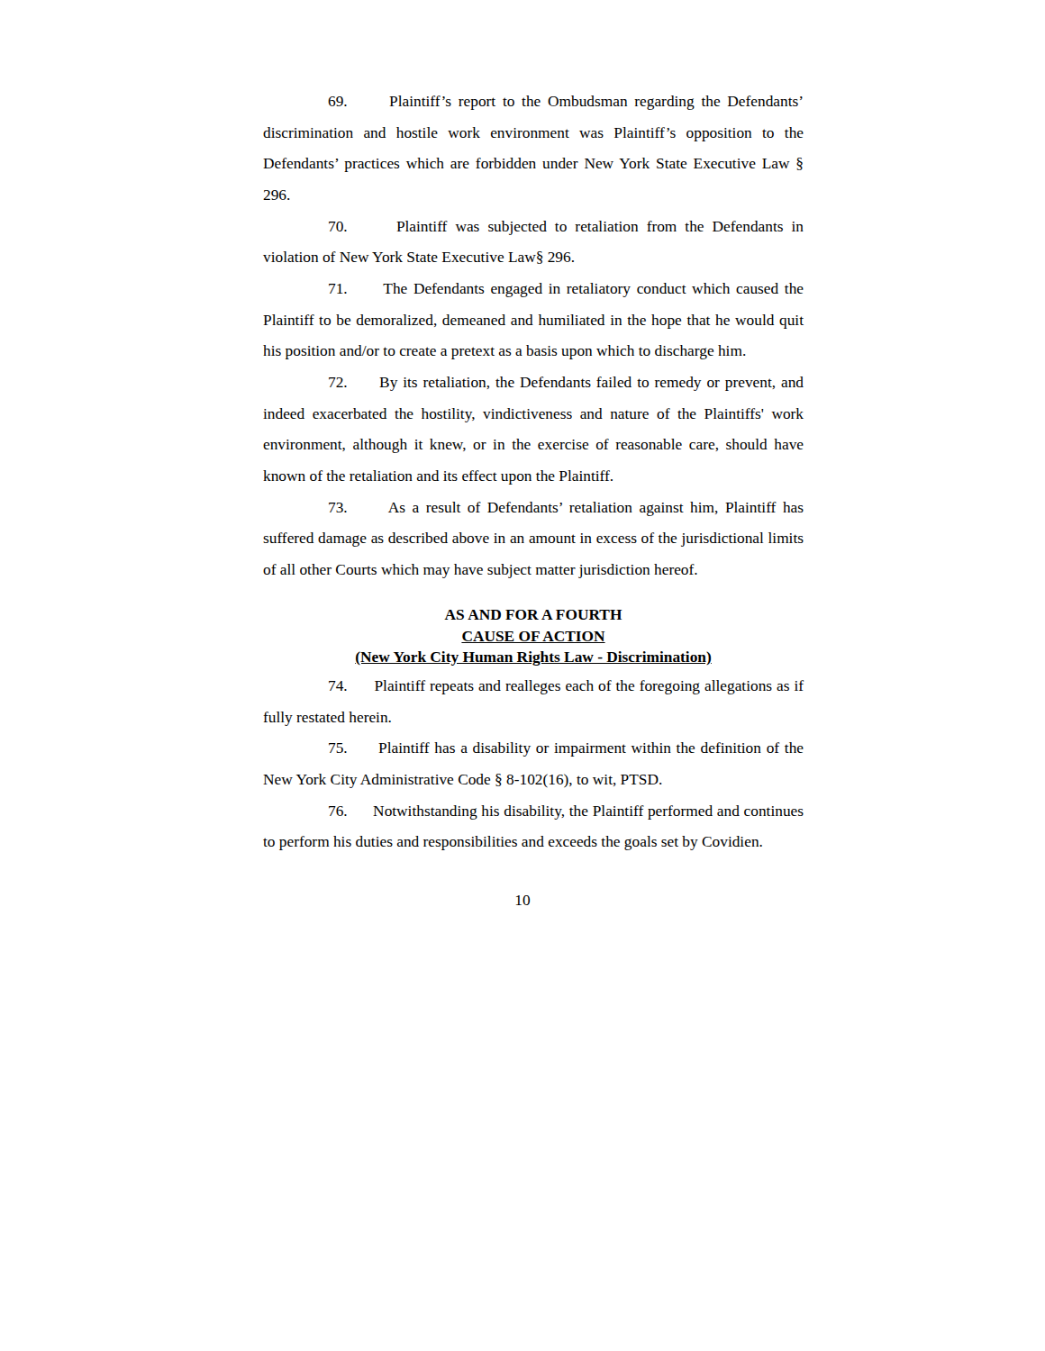69. Plaintiff’s report to the Ombudsman regarding the Defendants’ discrimination and hostile work environment was Plaintiff’s opposition to the Defendants’ practices which are forbidden under New York State Executive Law § 296.
70. Plaintiff was subjected to retaliation from the Defendants in violation of New York State Executive Law§ 296.
71. The Defendants engaged in retaliatory conduct which caused the Plaintiff to be demoralized, demeaned and humiliated in the hope that he would quit his position and/or to create a pretext as a basis upon which to discharge him.
72. By its retaliation, the Defendants failed to remedy or prevent, and indeed exacerbated the hostility, vindictiveness and nature of the Plaintiffs' work environment, although it knew, or in the exercise of reasonable care, should have known of the retaliation and its effect upon the Plaintiff.
73. As a result of Defendants’ retaliation against him, Plaintiff has suffered damage as described above in an amount in excess of the jurisdictional limits of all other Courts which may have subject matter jurisdiction hereof.
AS AND FOR A FOURTH CAUSE OF ACTION (New York City Human Rights Law - Discrimination)
74. Plaintiff repeats and realleges each of the foregoing allegations as if fully restated herein.
75. Plaintiff has a disability or impairment within the definition of the New York City Administrative Code § 8-102(16), to wit, PTSD.
76. Notwithstanding his disability, the Plaintiff performed and continues to perform his duties and responsibilities and exceeds the goals set by Covidien.
10